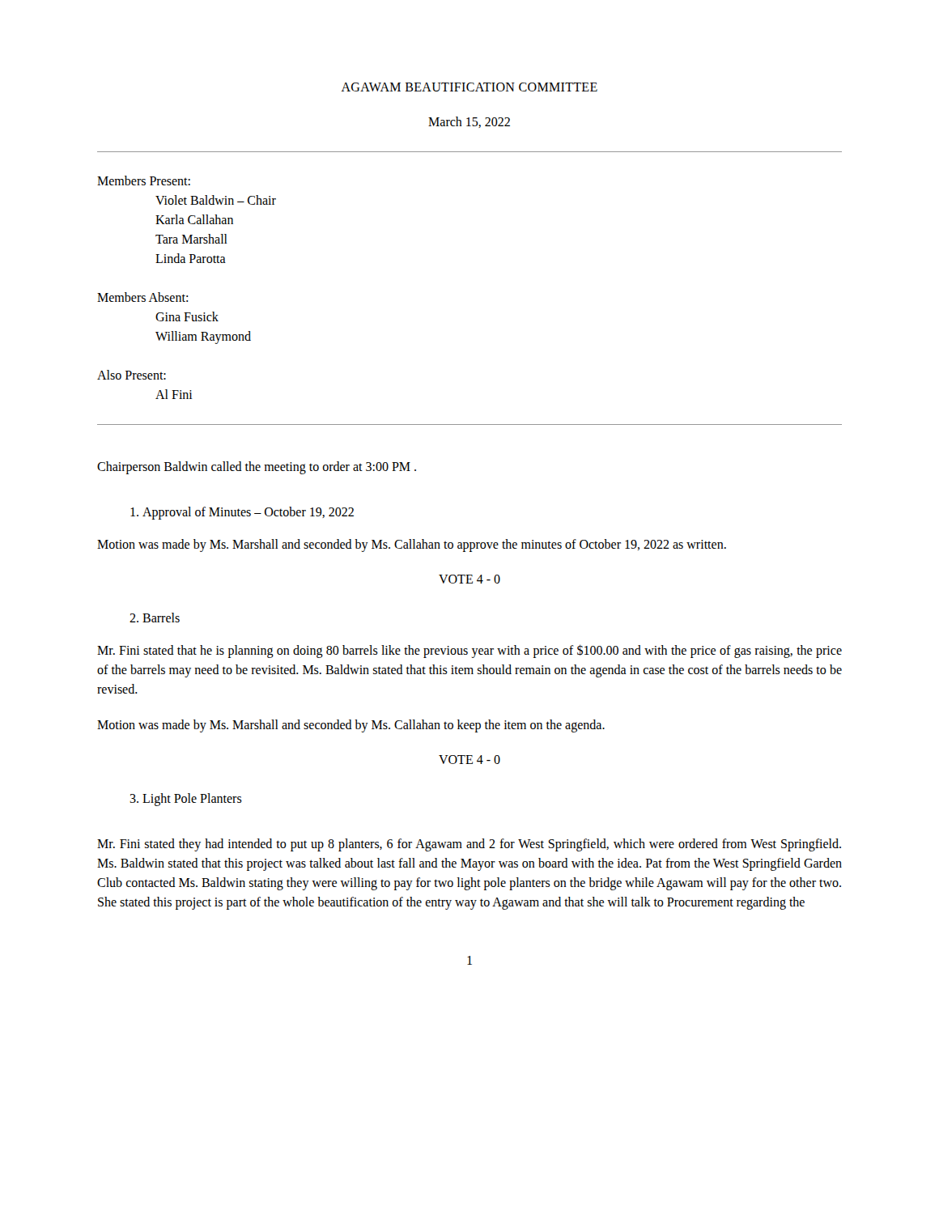AGAWAM BEAUTIFICATION COMMITTEE
March 15, 2022
Members Present:
Violet Baldwin – Chair
Karla Callahan
Tara Marshall
Linda Parotta
Members Absent:
Gina Fusick
William Raymond
Also Present:
Al Fini
Chairperson Baldwin called the meeting to order at 3:00 PM .
Approval of Minutes – October 19, 2022
Motion was made by Ms. Marshall and seconded by Ms. Callahan to approve the minutes of October 19, 2022 as written.
VOTE 4 - 0
Barrels
Mr. Fini stated that he is planning on doing 80 barrels like the previous year with a price of $100.00 and with the price of gas raising, the price of the barrels may need to be revisited. Ms. Baldwin stated that this item should remain on the agenda in case the cost of the barrels needs to be revised.
Motion was made by Ms. Marshall and seconded by Ms. Callahan to keep the item on the agenda.
VOTE 4 - 0
Light Pole Planters
Mr. Fini stated they had intended to put up 8 planters, 6 for Agawam and 2 for West Springfield, which were ordered from West Springfield. Ms. Baldwin stated that this project was talked about last fall and the Mayor was on board with the idea. Pat from the West Springfield Garden Club contacted Ms. Baldwin stating they were willing to pay for two light pole planters on the bridge while Agawam will pay for the other two. She stated this project is part of the whole beautification of the entry way to Agawam and that she will talk to Procurement regarding the
1